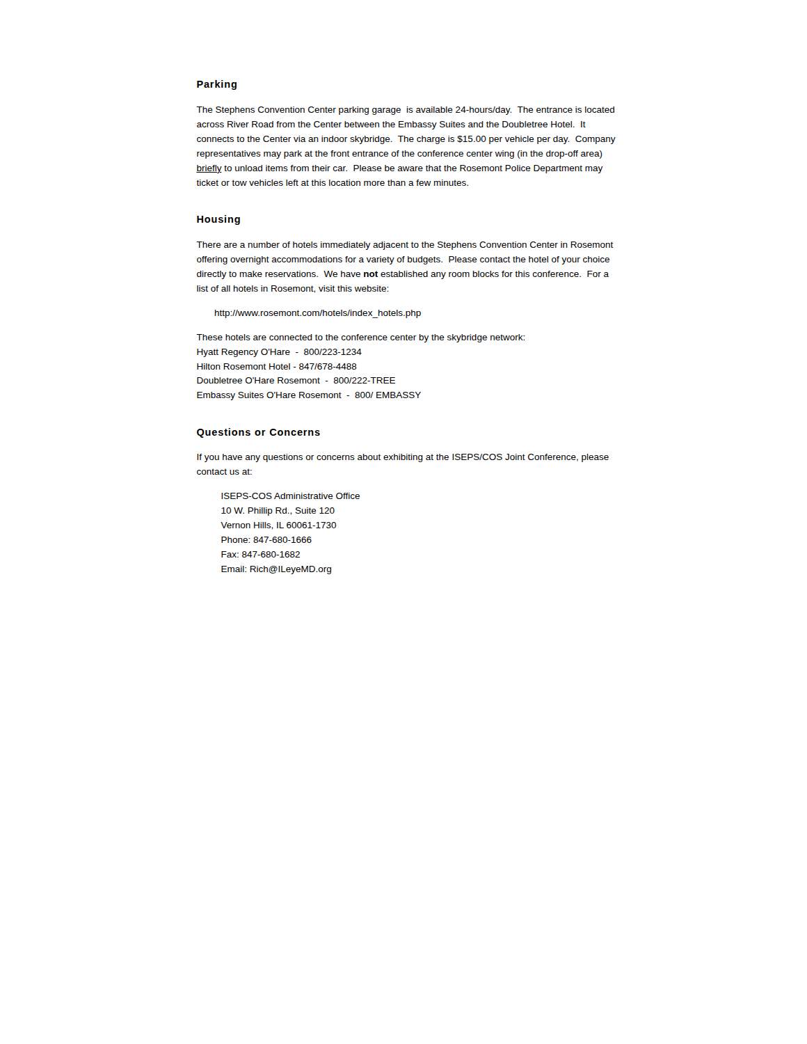Parking
The Stephens Convention Center parking garage is available 24-hours/day. The entrance is located across River Road from the Center between the Embassy Suites and the Doubletree Hotel. It connects to the Center via an indoor skybridge. The charge is $15.00 per vehicle per day. Company representatives may park at the front entrance of the conference center wing (in the drop-off area) briefly to unload items from their car. Please be aware that the Rosemont Police Department may ticket or tow vehicles left at this location more than a few minutes.
Housing
There are a number of hotels immediately adjacent to the Stephens Convention Center in Rosemont offering overnight accommodations for a variety of budgets. Please contact the hotel of your choice directly to make reservations. We have not established any room blocks for this conference. For a list of all hotels in Rosemont, visit this website:
http://www.rosemont.com/hotels/index_hotels.php
These hotels are connected to the conference center by the skybridge network:
Hyatt Regency O'Hare - 800/223-1234
Hilton Rosemont Hotel - 847/678-4488
Doubletree O'Hare Rosemont - 800/222-TREE
Embassy Suites O'Hare Rosemont - 800/ EMBASSY
Questions or Concerns
If you have any questions or concerns about exhibiting at the ISEPS/COS Joint Conference, please contact us at:
ISEPS-COS Administrative Office
10 W. Phillip Rd., Suite 120
Vernon Hills, IL 60061-1730
Phone: 847-680-1666
Fax: 847-680-1682
Email: Rich@ILeyeMD.org